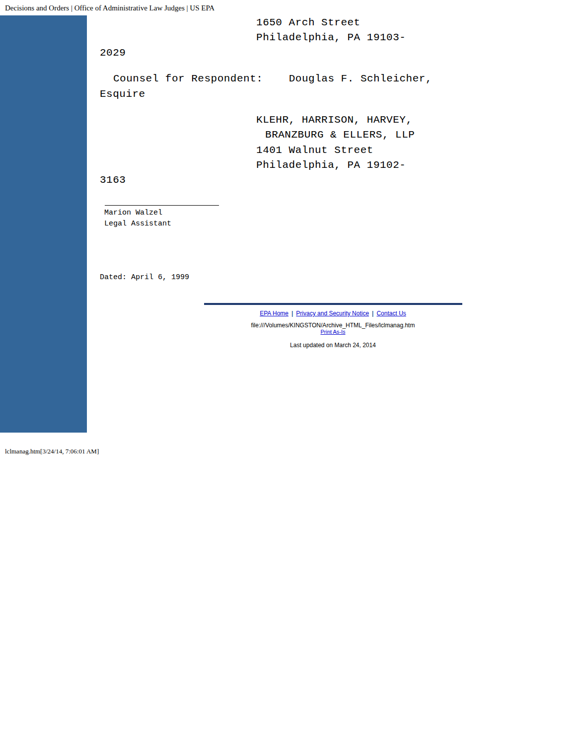Decisions and Orders | Office of Administrative Law Judges | US EPA
                                   1650 Arch Street
                                   Philadelphia, PA 19103-
2029

   Counsel for Respondent:    Douglas F. Schleicher,
Esquire

                                   KLEHR, HARRISON, HARVEY,
                                     BRANZBURG & ELLERS, LLP
                                   1401 Walnut Street
                                   Philadelphia, PA 19102-
3163
 Marion Walzel
 Legal Assistant




Dated: April 6, 1999
EPA Home|Privacy and Security Notice|Contact Us
file:///Volumes/KINGSTON/Archive_HTML_Files/lclmanag.htm
Print As-Is
Last updated on March 24, 2014
lclmanag.htm[3/24/14, 7:06:01 AM]